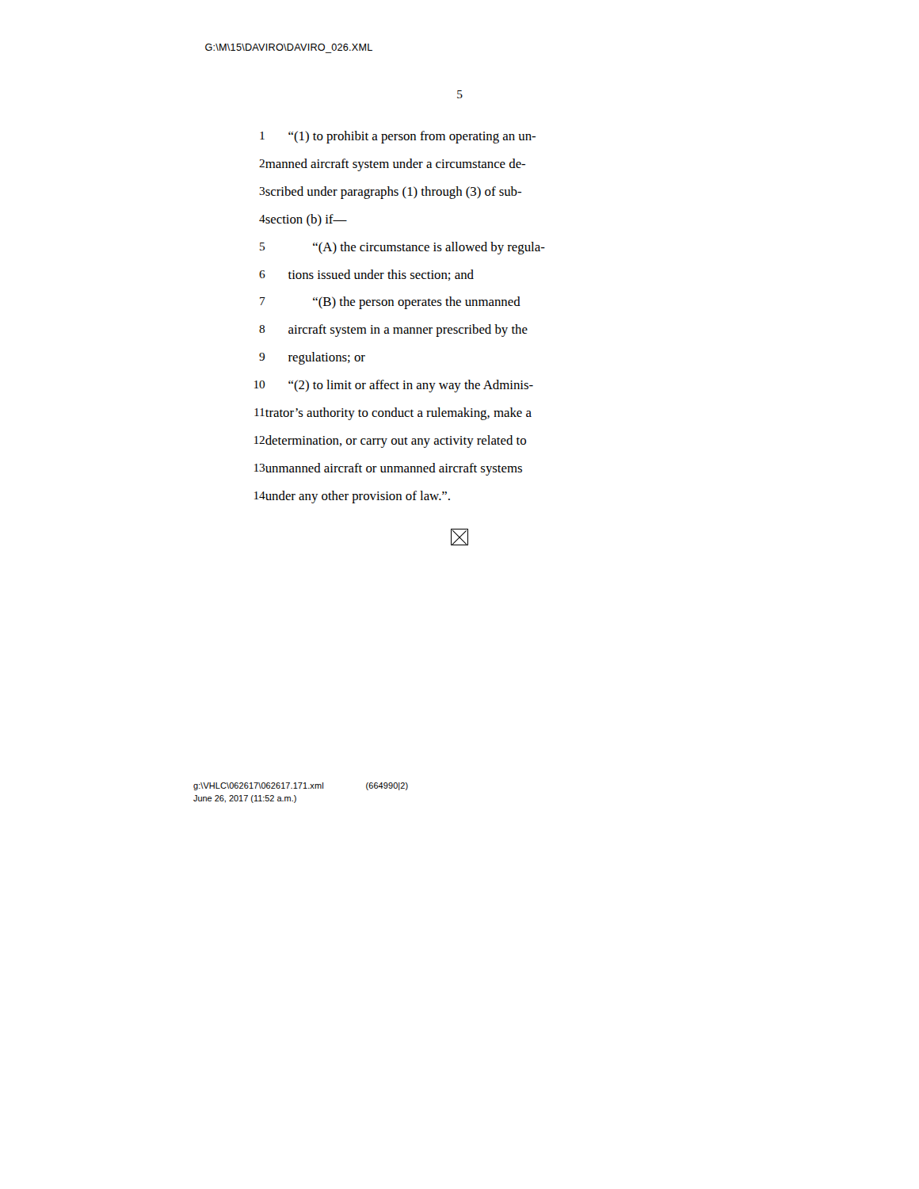G:\M\15\DAVIRO\DAVIRO_026.XML
5
| 1 | “(1) to prohibit a person from operating an un- |
| 2 | manned aircraft system under a circumstance de- |
| 3 | scribed under paragraphs (1) through (3) of sub- |
| 4 | section (b) if— |
| 5 | “(A) the circumstance is allowed by regula- |
| 6 | tions issued under this section; and |
| 7 | “(B) the person operates the unmanned |
| 8 | aircraft system in a manner prescribed by the |
| 9 | regulations; or |
| 10 | “(2) to limit or affect in any way the Adminis- |
| 11 | trator’s authority to conduct a rulemaking, make a |
| 12 | determination, or carry out any activity related to |
| 13 | unmanned aircraft or unmanned aircraft systems |
| 14 | under any other provision of law.”. |
g:\VHLC\062617\062617.171.xml (664990|2)
June 26, 2017 (11:52 a.m.)